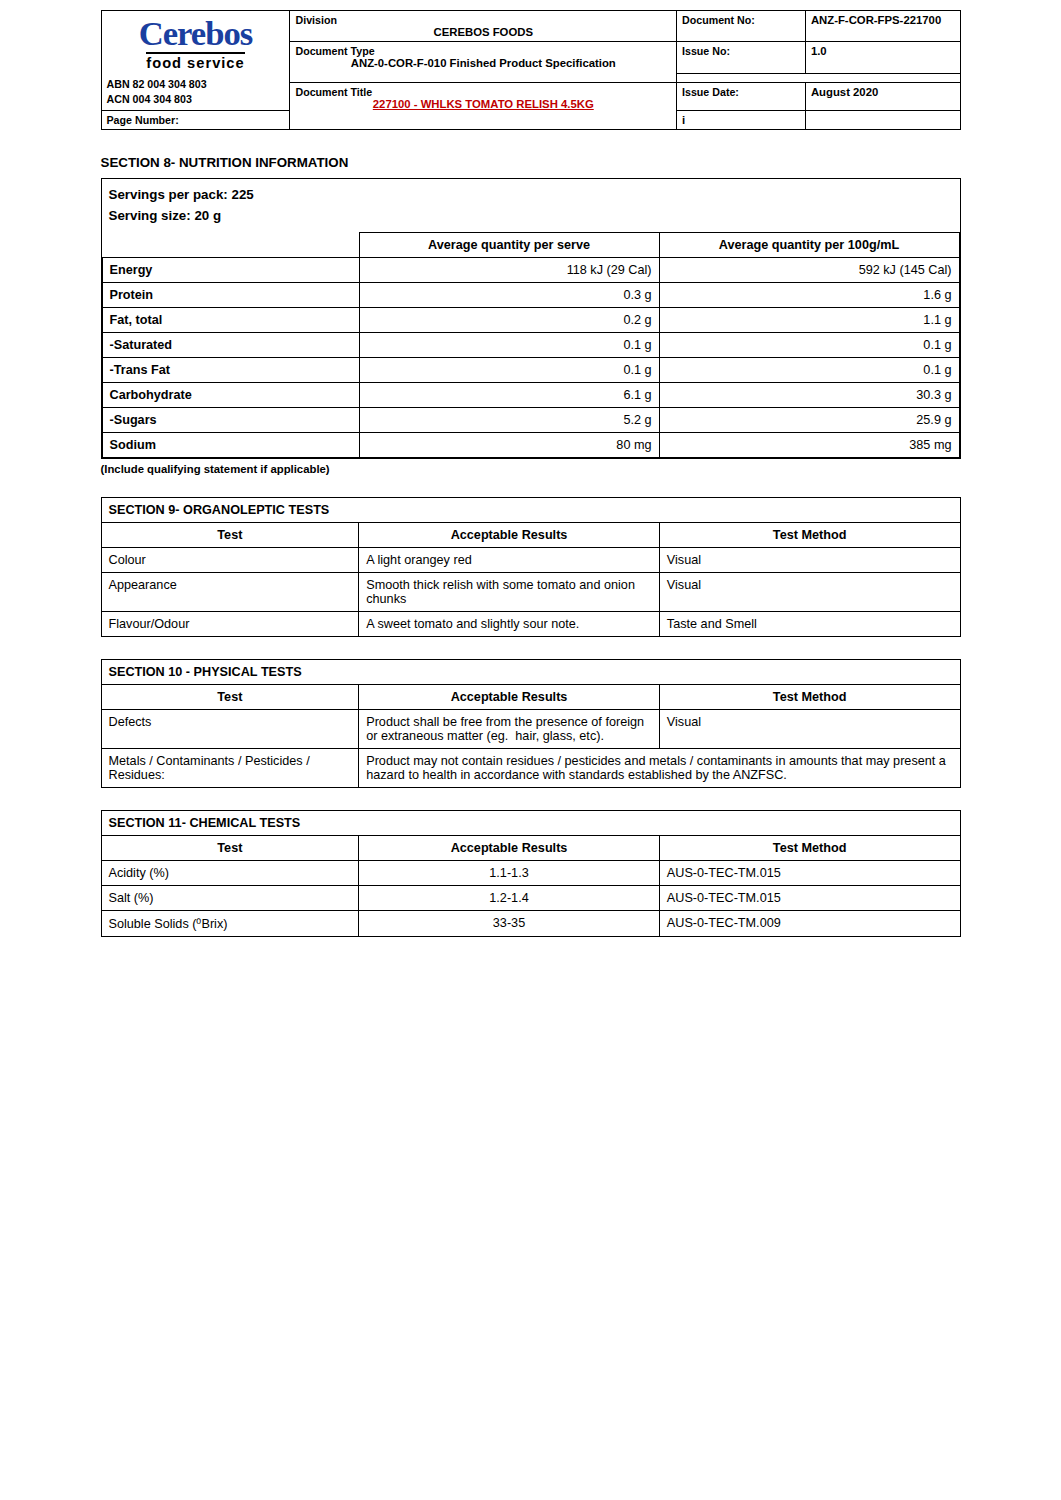| Cerebos food service ABN 82 004 304 803 ACN 004 304 803 | Division CEREBOS FOODS | Document No: | ANZ-F-COR-FPS-221700 |
| Document Type ANZ-0-COR-F-010 Finished Product Specification | Issue No: | 1.0 |
| Document Title 227100 - WHLKS TOMATO RELISH 4.5KG | Issue Date: | August 2020 |
| Page Number: | i |
SECTION 8- NUTRITION INFORMATION
Servings per pack: 225
Serving size: 20 g
| | Average quantity per serve | Average quantity per 100g/mL |
| Energy | 118 kJ (29 Cal) | 592 kJ (145 Cal) |
| Protein | 0.3 g | 1.6 g |
| Fat, total | 0.2 g | 1.1 g |
| -Saturated | 0.1 g | 0.1 g |
| -Trans Fat | 0.1 g | 0.1 g |
| Carbohydrate | 6.1 g | 30.3 g |
| -Sugars | 5.2 g | 25.9 g |
| Sodium | 80 mg | 385 mg |
(Include qualifying statement if applicable)
| SECTION 9- ORGANOLEPTIC TESTS |
| Test | Acceptable Results | Test Method |
| Colour | A light orangey red | Visual |
| Appearance | Smooth thick relish with some tomato and onion chunks | Visual |
| Flavour/Odour | A sweet tomato and slightly sour note. | Taste and Smell |
| SECTION 10 - PHYSICAL TESTS |
| Test | Acceptable Results | Test Method |
| Defects | Product shall be free from the presence of foreign or extraneous matter (eg. hair, glass, etc). | Visual |
| Metals / Contaminants / Pesticides / Residues: | Product may not contain residues / pesticides and metals / contaminants in amounts that may present a hazard to health in accordance with standards established by the ANZFSC. |
| SECTION 11- CHEMICAL TESTS |
| Test | Acceptable Results | Test Method |
| Acidity (%) | 1.1-1.3 | AUS-0-TEC-TM.015 |
| Salt (%) | 1.2-1.4 | AUS-0-TEC-TM.015 |
| Soluble Solids (⁰Brix) | 33-35 | AUS-0-TEC-TM.009 |